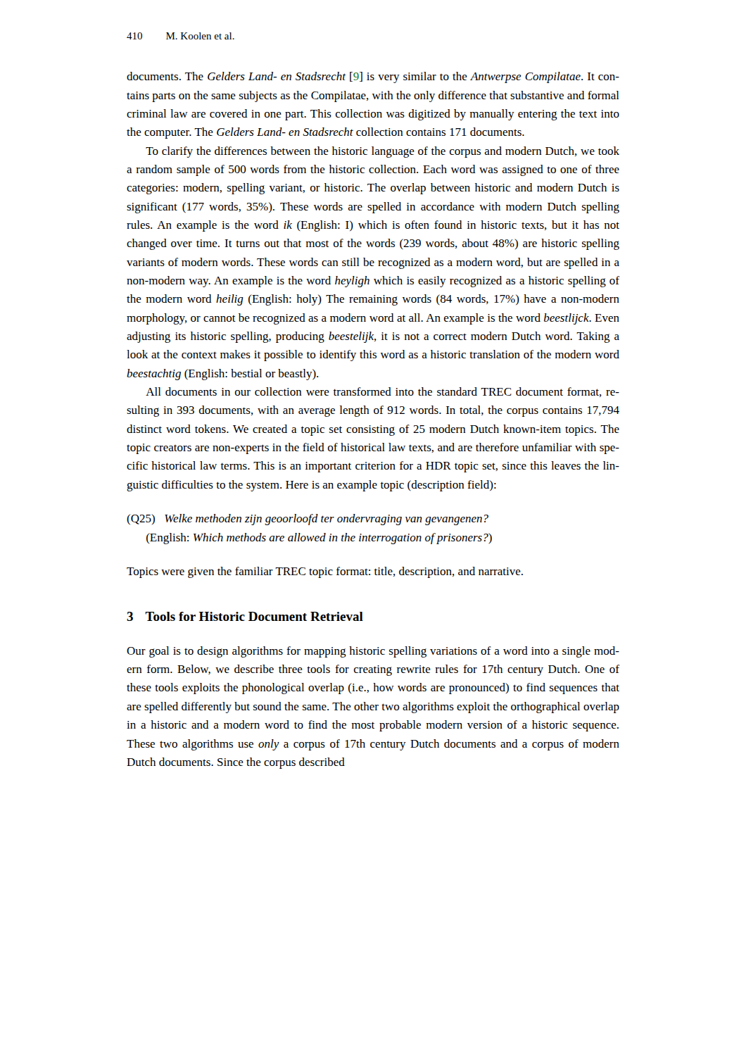410 M. Koolen et al.
documents. The Gelders Land- en Stadsrecht [9] is very similar to the Antwerpse Compilatae. It contains parts on the same subjects as the Compilatae, with the only difference that substantive and formal criminal law are covered in one part. This collection was digitized by manually entering the text into the computer. The Gelders Land- en Stadsrecht collection contains 171 documents.
To clarify the differences between the historic language of the corpus and modern Dutch, we took a random sample of 500 words from the historic collection. Each word was assigned to one of three categories: modern, spelling variant, or historic. The overlap between historic and modern Dutch is significant (177 words, 35%). These words are spelled in accordance with modern Dutch spelling rules. An example is the word ik (English: I) which is often found in historic texts, but it has not changed over time. It turns out that most of the words (239 words, about 48%) are historic spelling variants of modern words. These words can still be recognized as a modern word, but are spelled in a non-modern way. An example is the word heyligh which is easily recognized as a historic spelling of the modern word heilig (English: holy) The remaining words (84 words, 17%) have a non-modern morphology, or cannot be recognized as a modern word at all. An example is the word beestlijck. Even adjusting its historic spelling, producing beestelijk, it is not a correct modern Dutch word. Taking a look at the context makes it possible to identify this word as a historic translation of the modern word beestachtig (English: bestial or beastly).
All documents in our collection were transformed into the standard TREC document format, resulting in 393 documents, with an average length of 912 words. In total, the corpus contains 17,794 distinct word tokens. We created a topic set consisting of 25 modern Dutch known-item topics. The topic creators are non-experts in the field of historical law texts, and are therefore unfamiliar with specific historical law terms. This is an important criterion for a HDR topic set, since this leaves the linguistic difficulties to the system. Here is an example topic (description field):
(Q25) Welke methoden zijn geoorloofd ter ondervraging van gevangenen? (English: Which methods are allowed in the interrogation of prisoners?)
Topics were given the familiar TREC topic format: title, description, and narrative.
3 Tools for Historic Document Retrieval
Our goal is to design algorithms for mapping historic spelling variations of a word into a single modern form. Below, we describe three tools for creating rewrite rules for 17th century Dutch. One of these tools exploits the phonological overlap (i.e., how words are pronounced) to find sequences that are spelled differently but sound the same. The other two algorithms exploit the orthographical overlap in a historic and a modern word to find the most probable modern version of a historic sequence. These two algorithms use only a corpus of 17th century Dutch documents and a corpus of modern Dutch documents. Since the corpus described